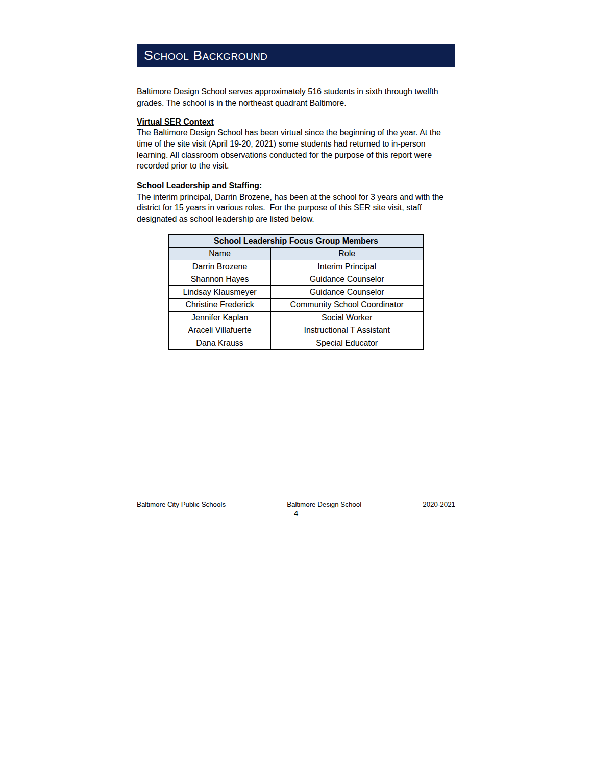School Background
Baltimore Design School serves approximately 516 students in sixth through twelfth grades. The school is in the northeast quadrant Baltimore.
Virtual SER Context
The Baltimore Design School has been virtual since the beginning of the year. At the time of the site visit (April 19-20, 2021) some students had returned to in-person learning. All classroom observations conducted for the purpose of this report were recorded prior to the visit.
School Leadership and Staffing:
The interim principal, Darrin Brozene, has been at the school for 3 years and with the district for 15 years in various roles. For the purpose of this SER site visit, staff designated as school leadership are listed below.
School Leadership Focus Group Members
| Name | Role |
| --- | --- |
| Darrin Brozene | Interim Principal |
| Shannon Hayes | Guidance Counselor |
| Lindsay Klausmeyer | Guidance Counselor |
| Christine Frederick | Community School Coordinator |
| Jennifer Kaplan | Social Worker |
| Araceli Villafuerte | Instructional T Assistant |
| Dana Krauss | Special Educator |
Baltimore City Public Schools Baltimore Design School 2020-2021
4